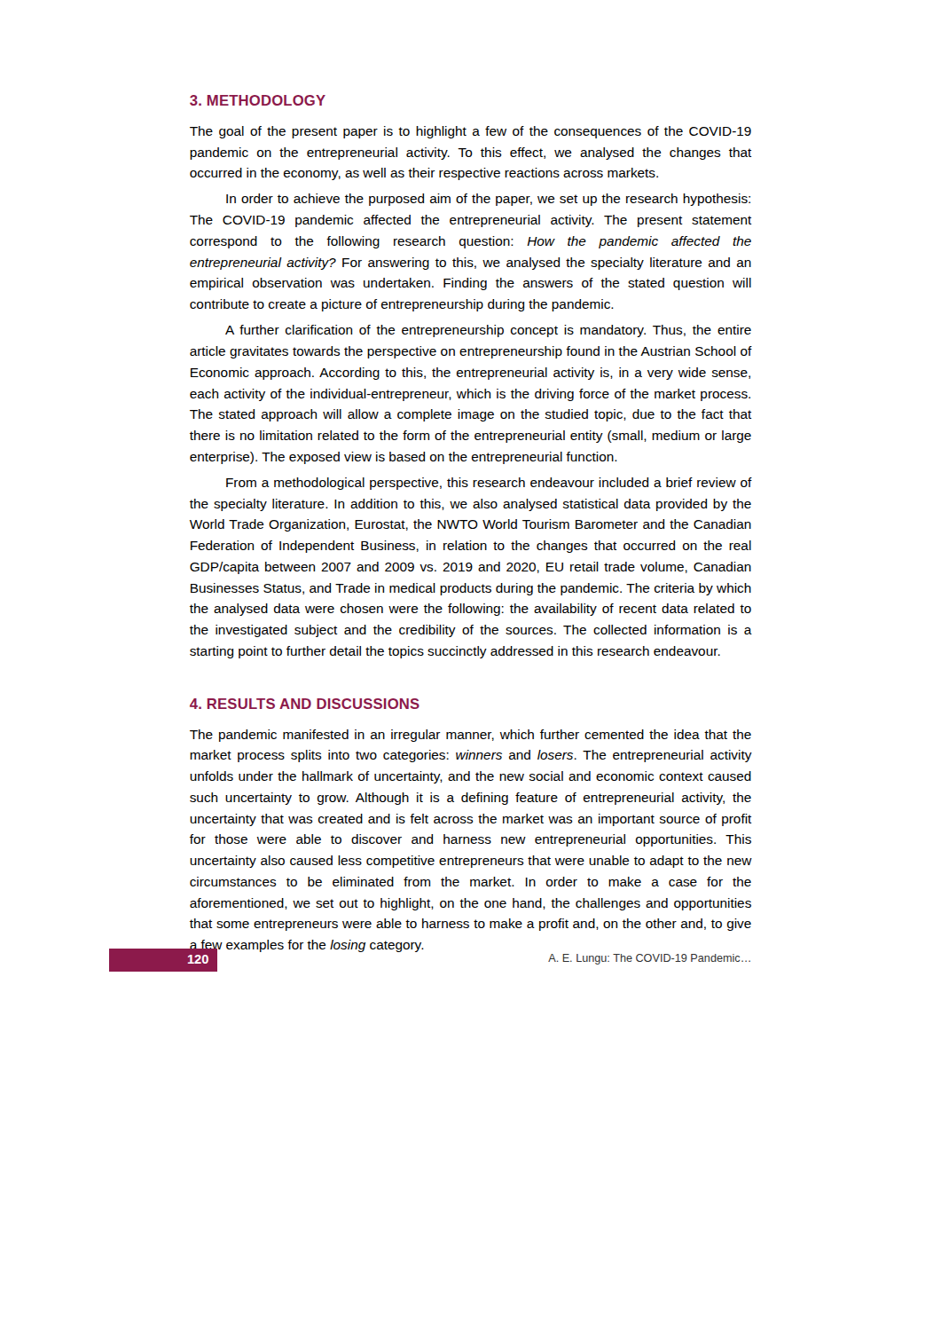3. METHODOLOGY
The goal of the present paper is to highlight a few of the consequences of the COVID-19 pandemic on the entrepreneurial activity. To this effect, we analysed the changes that occurred in the economy, as well as their respective reactions across markets.
In order to achieve the purposed aim of the paper, we set up the research hypothesis: The COVID-19 pandemic affected the entrepreneurial activity. The present statement correspond to the following research question: How the pandemic affected the entrepreneurial activity? For answering to this, we analysed the specialty literature and an empirical observation was undertaken. Finding the answers of the stated question will contribute to create a picture of entrepreneurship during the pandemic.
A further clarification of the entrepreneurship concept is mandatory. Thus, the entire article gravitates towards the perspective on entrepreneurship found in the Austrian School of Economic approach. According to this, the entrepreneurial activity is, in a very wide sense, each activity of the individual-entrepreneur, which is the driving force of the market process. The stated approach will allow a complete image on the studied topic, due to the fact that there is no limitation related to the form of the entrepreneurial entity (small, medium or large enterprise). The exposed view is based on the entrepreneurial function.
From a methodological perspective, this research endeavour included a brief review of the specialty literature. In addition to this, we also analysed statistical data provided by the World Trade Organization, Eurostat, the NWTO World Tourism Barometer and the Canadian Federation of Independent Business, in relation to the changes that occurred on the real GDP/capita between 2007 and 2009 vs. 2019 and 2020, EU retail trade volume, Canadian Businesses Status, and Trade in medical products during the pandemic. The criteria by which the analysed data were chosen were the following: the availability of recent data related to the investigated subject and the credibility of the sources. The collected information is a starting point to further detail the topics succinctly addressed in this research endeavour.
4. RESULTS AND DISCUSSIONS
The pandemic manifested in an irregular manner, which further cemented the idea that the market process splits into two categories: winners and losers. The entrepreneurial activity unfolds under the hallmark of uncertainty, and the new social and economic context caused such uncertainty to grow. Although it is a defining feature of entrepreneurial activity, the uncertainty that was created and is felt across the market was an important source of profit for those were able to discover and harness new entrepreneurial opportunities. This uncertainty also caused less competitive entrepreneurs that were unable to adapt to the new circumstances to be eliminated from the market. In order to make a case for the aforementioned, we set out to highlight, on the one hand, the challenges and opportunities that some entrepreneurs were able to harness to make a profit and, on the other and, to give a few examples for the losing category.
120
A. E. Lungu: The COVID-19 Pandemic…